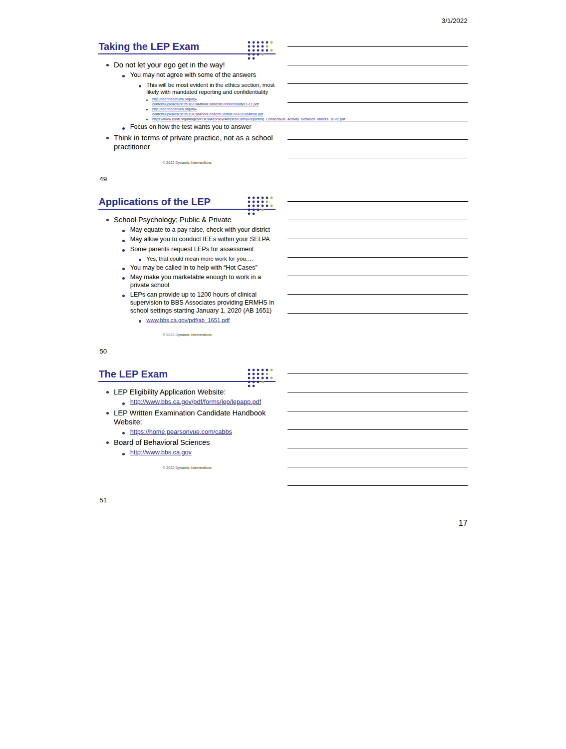3/1/2022
Taking the LEP Exam
Do not let your ego get in the way!
You may not agree with some of the answers
This will be most evident in the ethics section, most likely with mandated reporting and confidentiality
http://teenhealthlaw.org/wp-content/uploads/2015/10/CaMinorConsentConfidentiality11-11.pdf
http://teenhealthlaw.org/wp-content/uploads/2015/11/CaMinorConsentConfidCHR-20164final.pdf
https://www.cahfi.org/images/PDFs/Attorney/Articles/Cathy/Reporting_Consensual_Activity_Between_Minors_1FV2.pdf
Focus on how the test wants you to answer
Think in terms of private practice, not as a school practitioner
© 2022 Dynamic Interventions
49
Applications of the LEP
School Psychology; Public & Private
May equate to a pay raise, check with your district
May allow you to conduct IEEs within your SELPA
Some parents request LEPs for assessment
Yes, that could mean more work for you….
You may be called in to help with “Hot Cases”
May make you marketable enough to work in a private school
LEPs can provide up to 1200 hours of clinical supervision to BBS Associates providing ERMHS in school settings starting January 1, 2020 (AB 1651)
www.bbs.ca.gov/pdf/ab_1651.pdf
© 2022 Dynamic Interventions
50
The LEP Exam
LEP Eligibility Application Website:
http://www.bbs.ca.gov/pdf/forms/lep/lepapp.pdf
LEP Written Examination Candidate Handbook Website:
https://home.pearsonvue.com/cabbs
Board of Behavioral Sciences
http://www.bbs.ca.gov
© 2022 Dynamic Interventions
51
17